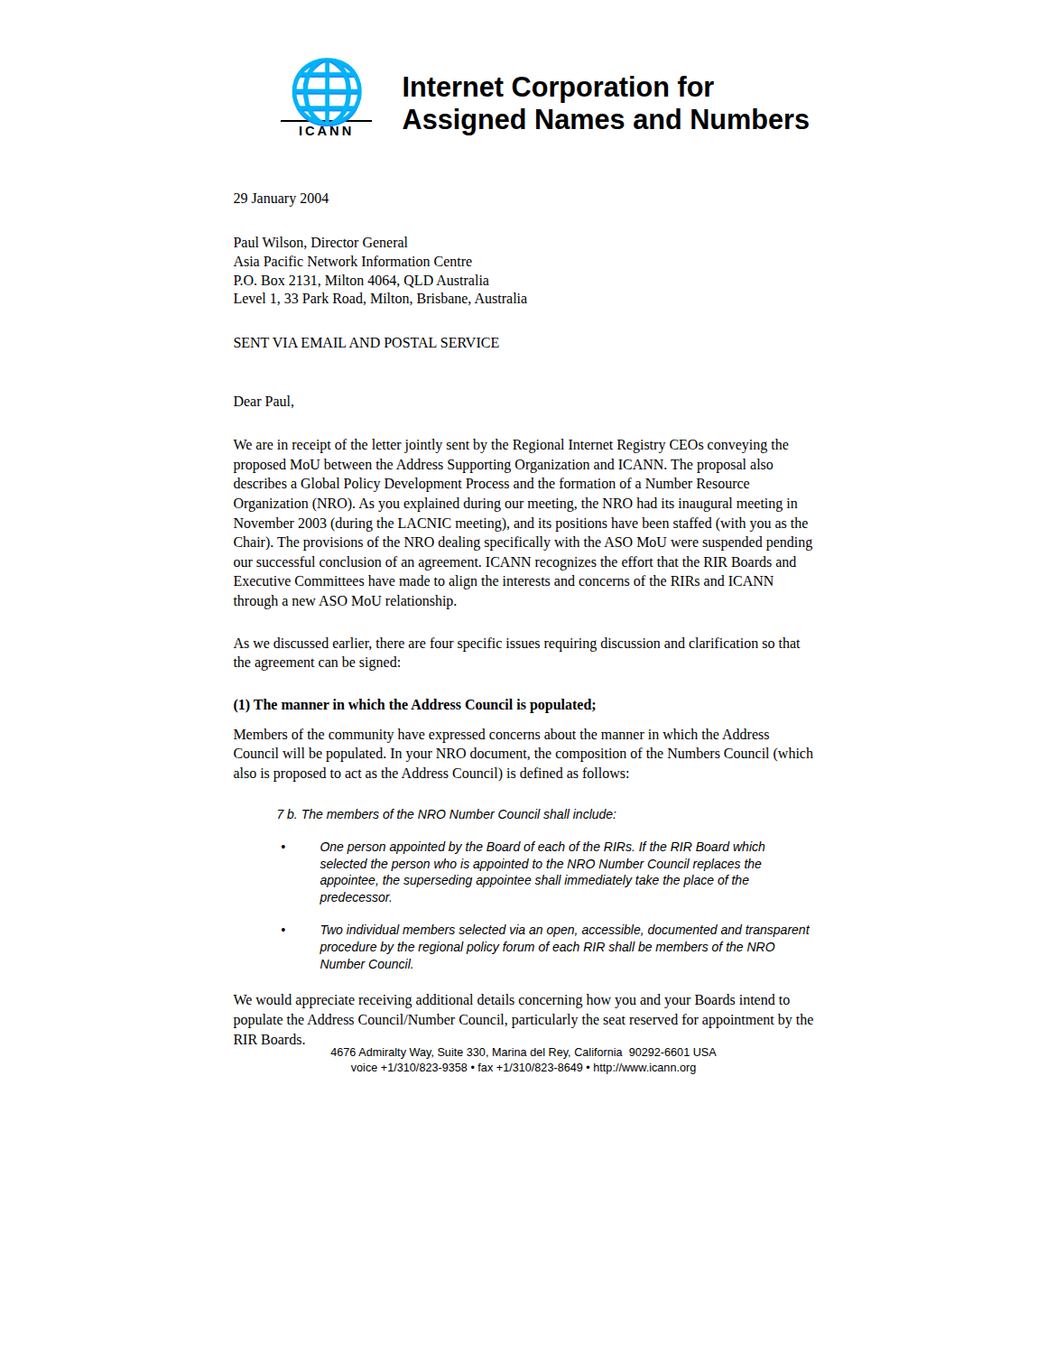🌐
ICANN
Internet Corporation for
Assigned Names and Numbers
29 January 2004
Paul Wilson, Director General
Asia Pacific Network Information Centre
P.O. Box 2131, Milton 4064, QLD Australia
Level 1, 33 Park Road, Milton, Brisbane, Australia
SENT VIA EMAIL AND POSTAL SERVICE
Dear Paul,
We are in receipt of the letter jointly sent by the Regional Internet Registry CEOs conveying the proposed MoU between the Address Supporting Organization and ICANN. The proposal also describes a Global Policy Development Process and the formation of a Number Resource Organization (NRO). As you explained during our meeting, the NRO had its inaugural meeting in November 2003 (during the LACNIC meeting), and its positions have been staffed (with you as the Chair). The provisions of the NRO dealing specifically with the ASO MoU were suspended pending our successful conclusion of an agreement. ICANN recognizes the effort that the RIR Boards and Executive Committees have made to align the interests and concerns of the RIRs and ICANN through a new ASO MoU relationship.
As we discussed earlier, there are four specific issues requiring discussion and clarification so that the agreement can be signed:
(1) The manner in which the Address Council is populated;
Members of the community have expressed concerns about the manner in which the Address Council will be populated. In your NRO document, the composition of the Numbers Council (which also is proposed to act as the Address Council) is defined as follows:
7 b. The members of the NRO Number Council shall include:
•
One person appointed by the Board of each of the RIRs. If the RIR Board which selected the person who is appointed to the NRO Number Council replaces the appointee, the superseding appointee shall immediately take the place of the predecessor.
•
Two individual members selected via an open, accessible, documented and transparent procedure by the regional policy forum of each RIR shall be members of the NRO Number Council.
We would appreciate receiving additional details concerning how you and your Boards intend to populate the Address Council/Number Council, particularly the seat reserved for appointment by the RIR Boards.
4676 Admiralty Way, Suite 330, Marina del Rey, California 90292-6601 USA
voice +1/310/823-9358 • fax +1/310/823-8649 • http://www.icann.org